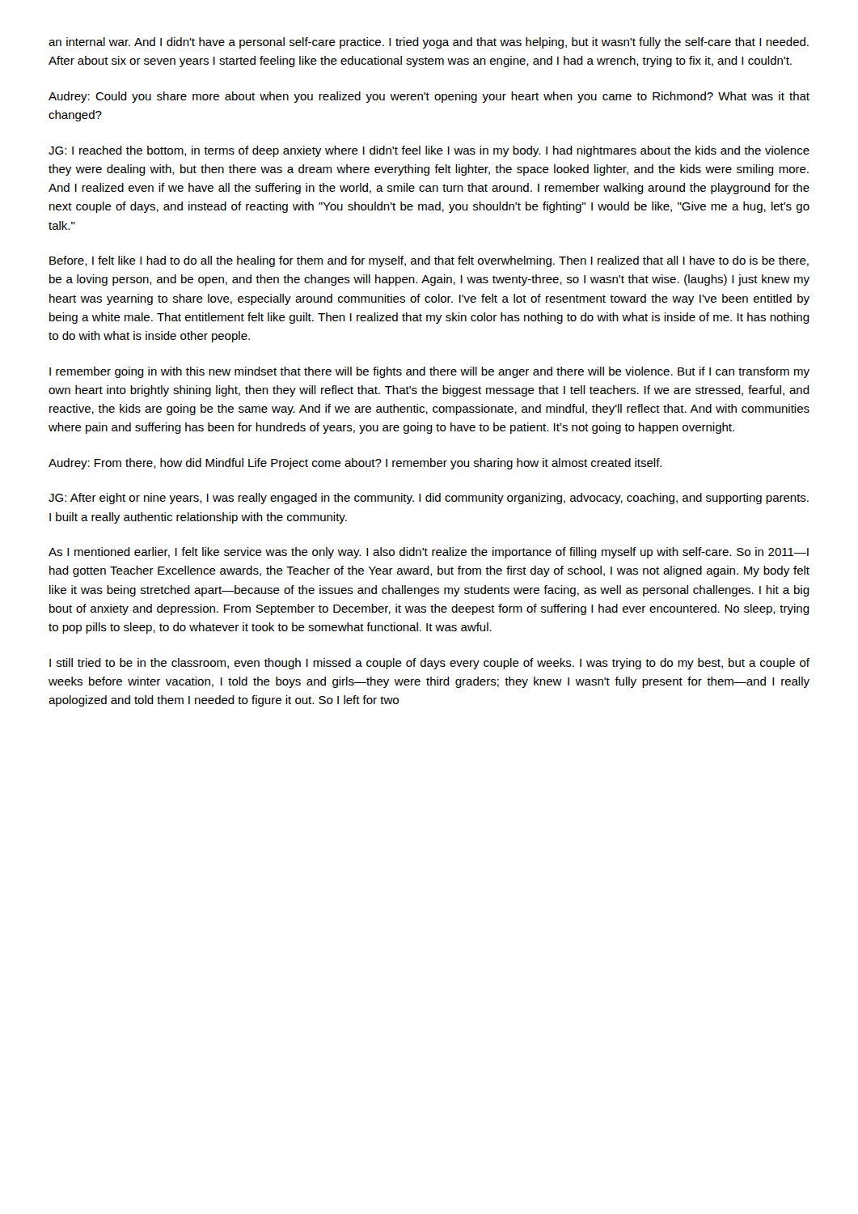an internal war. And I didn't have a personal self-care practice. I tried yoga and that was helping, but it wasn't fully the self-care that I needed. After about six or seven years I started feeling like the educational system was an engine, and I had a wrench, trying to fix it, and I couldn't.
Audrey: Could you share more about when you realized you weren't opening your heart when you came to Richmond? What was it that changed?
JG: I reached the bottom, in terms of deep anxiety where I didn't feel like I was in my body. I had nightmares about the kids and the violence they were dealing with, but then there was a dream where everything felt lighter, the space looked lighter, and the kids were smiling more. And I realized even if we have all the suffering in the world, a smile can turn that around. I remember walking around the playground for the next couple of days, and instead of reacting with "You shouldn't be mad, you shouldn't be fighting" I would be like, "Give me a hug, let's go talk."
Before, I felt like I had to do all the healing for them and for myself, and that felt overwhelming. Then I realized that all I have to do is be there, be a loving person, and be open, and then the changes will happen. Again, I was twenty-three, so I wasn't that wise. (laughs) I just knew my heart was yearning to share love, especially around communities of color. I've felt a lot of resentment toward the way I've been entitled by being a white male. That entitlement felt like guilt. Then I realized that my skin color has nothing to do with what is inside of me. It has nothing to do with what is inside other people.
I remember going in with this new mindset that there will be fights and there will be anger and there will be violence. But if I can transform my own heart into brightly shining light, then they will reflect that. That's the biggest message that I tell teachers. If we are stressed, fearful, and reactive, the kids are going be the same way. And if we are authentic, compassionate, and mindful, they'll reflect that. And with communities where pain and suffering has been for hundreds of years, you are going to have to be patient. It’s not going to happen overnight.
Audrey: From there, how did Mindful Life Project come about? I remember you sharing how it almost created itself.
JG: After eight or nine years, I was really engaged in the community. I did community organizing, advocacy, coaching, and supporting parents. I built a really authentic relationship with the community.
As I mentioned earlier, I felt like service was the only way. I also didn't realize the importance of filling myself up with self-care. So in 2011—I had gotten Teacher Excellence awards, the Teacher of the Year award, but from the first day of school, I was not aligned again. My body felt like it was being stretched apart—because of the issues and challenges my students were facing, as well as personal challenges. I hit a big bout of anxiety and depression. From September to December, it was the deepest form of suffering I had ever encountered. No sleep, trying to pop pills to sleep, to do whatever it took to be somewhat functional. It was awful.
I still tried to be in the classroom, even though I missed a couple of days every couple of weeks. I was trying to do my best, but a couple of weeks before winter vacation, I told the boys and girls—they were third graders; they knew I wasn't fully present for them—and I really apologized and told them I needed to figure it out. So I left for two